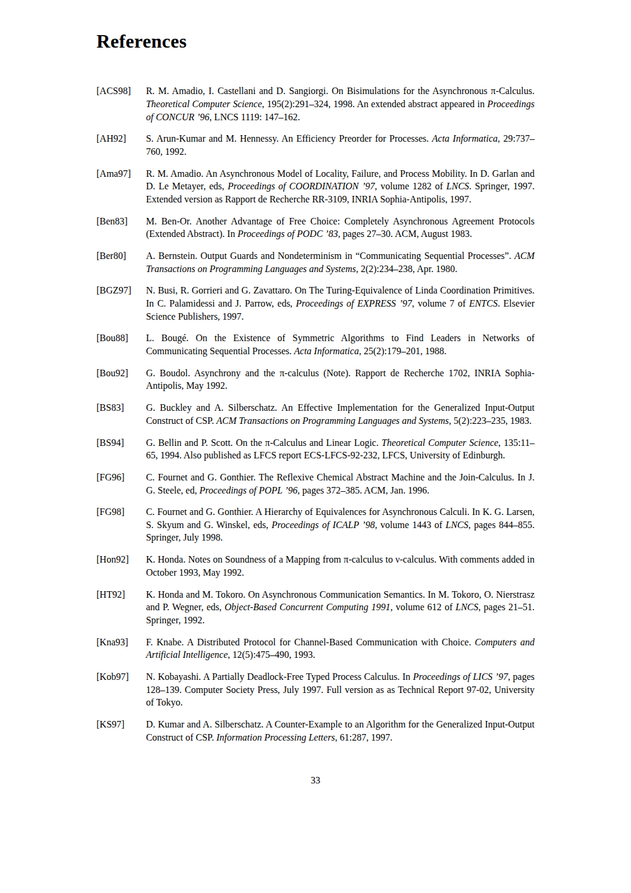References
[ACS98]
R. M. Amadio, I. Castellani and D. Sangiorgi. On Bisimulations for the Asynchronous π-Calculus. Theoretical Computer Science, 195(2):291–324, 1998. An extended abstract appeared in Proceedings of CONCUR ’96, LNCS 1119: 147–162.
[AH92]
S. Arun-Kumar and M. Hennessy. An Efficiency Preorder for Processes. Acta Informatica, 29:737–760, 1992.
[Ama97]
R. M. Amadio. An Asynchronous Model of Locality, Failure, and Process Mobility. In D. Garlan and D. Le Metayer, eds, Proceedings of COORDINATION ’97, volume 1282 of LNCS. Springer, 1997. Extended version as Rapport de Recherche RR-3109, INRIA Sophia-Antipolis, 1997.
[Ben83]
M. Ben-Or. Another Advantage of Free Choice: Completely Asynchronous Agreement Protocols (Extended Abstract). In Proceedings of PODC ’83, pages 27–30. ACM, August 1983.
[Ber80]
A. Bernstein. Output Guards and Nondeterminism in “Communicating Sequential Processes”. ACM Transactions on Programming Languages and Systems, 2(2):234–238, Apr. 1980.
[BGZ97]
N. Busi, R. Gorrieri and G. Zavattaro. On The Turing-Equivalence of Linda Coordination Primitives. In C. Palamidessi and J. Parrow, eds, Proceedings of EXPRESS ’97, volume 7 of ENTCS. Elsevier Science Publishers, 1997.
[Bou88]
L. Bougé. On the Existence of Symmetric Algorithms to Find Leaders in Networks of Communicating Sequential Processes. Acta Informatica, 25(2):179–201, 1988.
[Bou92]
G. Boudol. Asynchrony and the π-calculus (Note). Rapport de Recherche 1702, INRIA Sophia-Antipolis, May 1992.
[BS83]
G. Buckley and A. Silberschatz. An Effective Implementation for the Generalized Input-Output Construct of CSP. ACM Transactions on Programming Languages and Systems, 5(2):223–235, 1983.
[BS94]
G. Bellin and P. Scott. On the π-Calculus and Linear Logic. Theoretical Computer Science, 135:11–65, 1994. Also published as LFCS report ECS-LFCS-92-232, LFCS, University of Edinburgh.
[FG96]
C. Fournet and G. Gonthier. The Reflexive Chemical Abstract Machine and the Join-Calculus. In J. G. Steele, ed, Proceedings of POPL ’96, pages 372–385. ACM, Jan. 1996.
[FG98]
C. Fournet and G. Gonthier. A Hierarchy of Equivalences for Asynchronous Calculi. In K. G. Larsen, S. Skyum and G. Winskel, eds, Proceedings of ICALP ’98, volume 1443 of LNCS, pages 844–855. Springer, July 1998.
[Hon92]
K. Honda. Notes on Soundness of a Mapping from π-calculus to ν-calculus. With comments added in October 1993, May 1992.
[HT92]
K. Honda and M. Tokoro. On Asynchronous Communication Semantics. In M. Tokoro, O. Nierstrasz and P. Wegner, eds, Object-Based Concurrent Computing 1991, volume 612 of LNCS, pages 21–51. Springer, 1992.
[Kna93]
F. Knabe. A Distributed Protocol for Channel-Based Communication with Choice. Computers and Artificial Intelligence, 12(5):475–490, 1993.
[Kob97]
N. Kobayashi. A Partially Deadlock-Free Typed Process Calculus. In Proceedings of LICS ’97, pages 128–139. Computer Society Press, July 1997. Full version as as Technical Report 97-02, University of Tokyo.
[KS97]
D. Kumar and A. Silberschatz. A Counter-Example to an Algorithm for the Generalized Input-Output Construct of CSP. Information Processing Letters, 61:287, 1997.
33